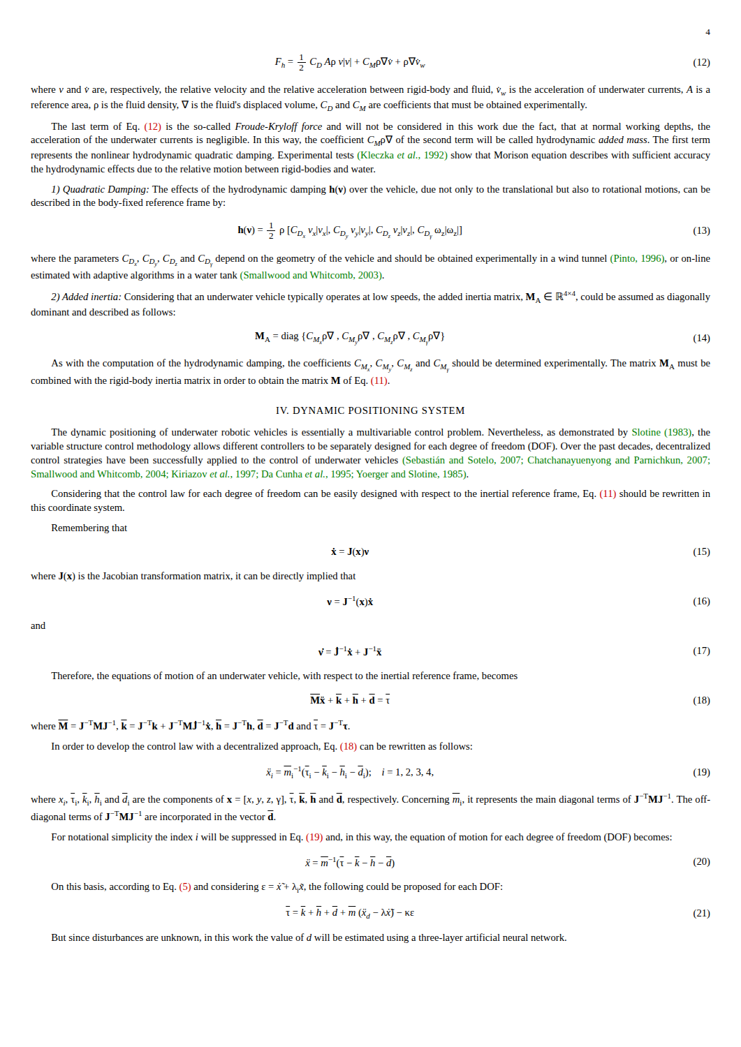4
Fh = 12 CD Aρ v|v| + CMρ∇v̇ + ρ∇v̇w
(12)
where v and v̇ are, respectively, the relative velocity and the relative acceleration between rigid-body and fluid, v̇w is the acceleration of underwater currents, A is a reference area, ρ is the fluid density, ∇ is the fluid's displaced volume, CD and CM are coefficients that must be obtained experimentally.
The last term of Eq. (12) is the so-called Froude-Kryloff force and will not be considered in this work due the fact, that at normal working depths, the acceleration of the underwater currents is negligible. In this way, the coefficient CMρ∇ of the second term will be called hydrodynamic added mass. The first term represents the nonlinear hydrodynamic quadratic damping. Experimental tests (Kleczka et al., 1992) show that Morison equation describes with sufficient accuracy the hydrodynamic effects due to the relative motion between rigid-bodies and water.
1) Quadratic Damping: The effects of the hydrodynamic damping h(ν) over the vehicle, due not only to the translational but also to rotational motions, can be described in the body-fixed reference frame by:
h(ν) = 12 ρ [CDx vx|vx|, CDy vy|vy|, CDz vz|vz|, CDγ ωz|ωz|]
(13)
where the parameters CDx, CDy, CDz and CDγ depend on the geometry of the vehicle and should be obtained experimentally in a wind tunnel (Pinto, 1996), or on-line estimated with adaptive algorithms in a water tank (Smallwood and Whitcomb, 2003).
2) Added inertia: Considering that an underwater vehicle typically operates at low speeds, the added inertia matrix, MA ∈ ℝ4×4, could be assumed as diagonally dominant and described as follows:
MA = diag {CMxρ∇ , CMyρ∇ , CMzρ∇ , CMγρ∇}
(14)
As with the computation of the hydrodynamic damping, the coefficients CMx, CMy, CMz and CMγ should be determined experimentally. The matrix MA must be combined with the rigid-body inertia matrix in order to obtain the matrix M of Eq. (11).
IV. DYNAMIC POSITIONING SYSTEM
The dynamic positioning of underwater robotic vehicles is essentially a multivariable control problem. Nevertheless, as demonstrated by Slotine (1983), the variable structure control methodology allows different controllers to be separately designed for each degree of freedom (DOF). Over the past decades, decentralized control strategies have been successfully applied to the control of underwater vehicles (Sebastián and Sotelo, 2007; Chatchanayuenyong and Parnichkun, 2007; Smallwood and Whitcomb, 2004; Kiriazov et al., 1997; Da Cunha et al., 1995; Yoerger and Slotine, 1985).
Considering that the control law for each degree of freedom can be easily designed with respect to the inertial reference frame, Eq. (11) should be rewritten in this coordinate system.
Remembering that
ẋ = J(x)ν
(15)
where J(x) is the Jacobian transformation matrix, it can be directly implied that
ν = J−1(x)ẋ
(16)
and
ν̇ = J̇−1ẋ + J−1ẍ
(17)
Therefore, the equations of motion of an underwater vehicle, with respect to the inertial reference frame, becomes
Mẍ + k + h + d = τ
(18)
where M = J−TMJ−1, k = J−Tk + J−TMJ̇−1ẋ, h = J−Th, d = J−Td and τ = J−Tτ.
In order to develop the control law with a decentralized approach, Eq. (18) can be rewritten as follows:
ẍi = mi−1(τi − ki − hi − di); i = 1, 2, 3, 4,
(19)
where xi, τi, ki, hi and di are the components of x = [x, y, z, γ], τ, k, h and d, respectively. Concerning mi, it represents the main diagonal terms of J−TMJ−1. The off-diagonal terms of J−TMJ−1 are incorporated in the vector d.
For notational simplicity the index i will be suppressed in Eq. (19) and, in this way, the equation of motion for each degree of freedom (DOF) becomes:
ẍ = m−1(τ − k − h − d)
(20)
On this basis, according to Eq. (5) and considering ε = ẋ̃ + λix̃, the following could be proposed for each DOF:
τ = k + h + d + m (ẍd − λẋ̃) − κε
(21)
But since disturbances are unknown, in this work the value of d will be estimated using a three-layer artificial neural network.